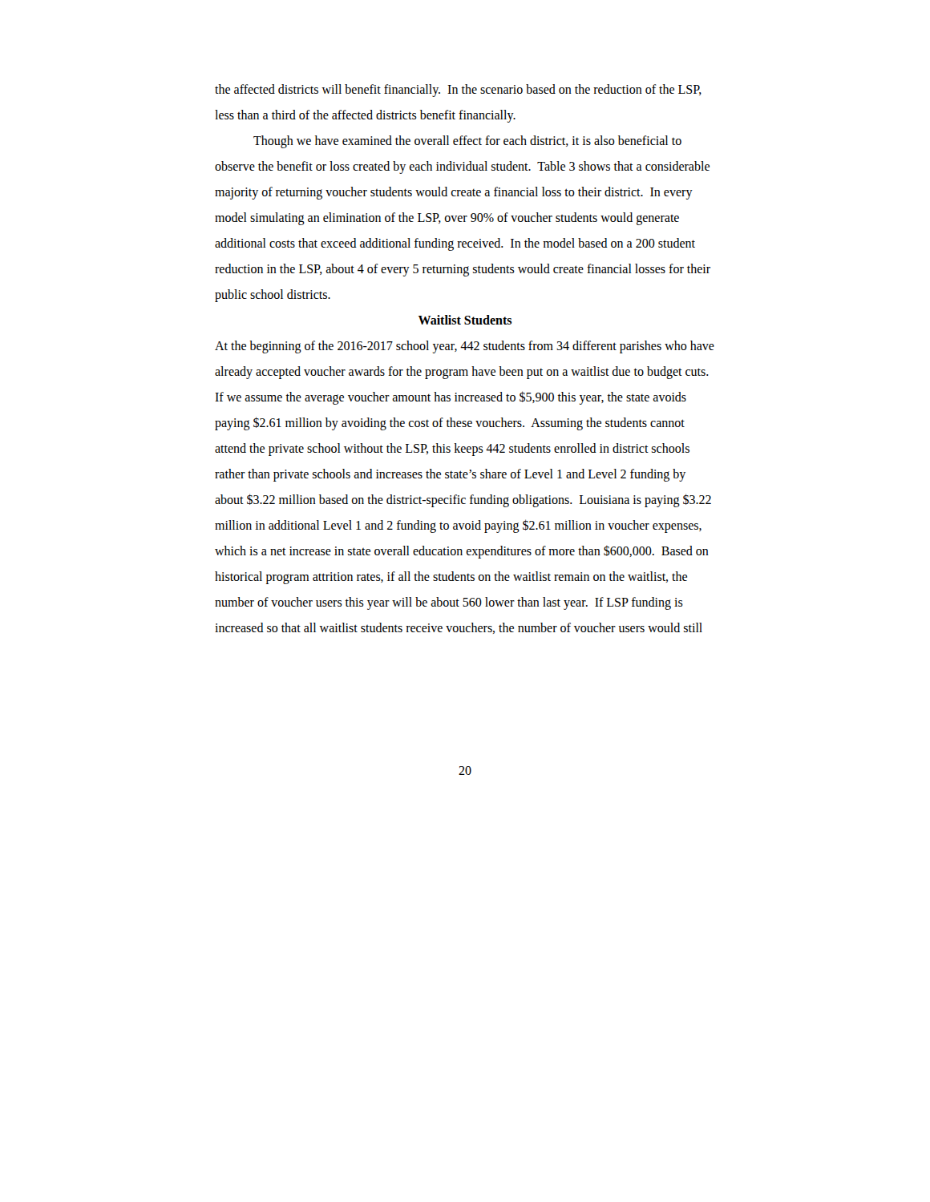the affected districts will benefit financially. In the scenario based on the reduction of the LSP, less than a third of the affected districts benefit financially.
Though we have examined the overall effect for each district, it is also beneficial to observe the benefit or loss created by each individual student. Table 3 shows that a considerable majority of returning voucher students would create a financial loss to their district. In every model simulating an elimination of the LSP, over 90% of voucher students would generate additional costs that exceed additional funding received. In the model based on a 200 student reduction in the LSP, about 4 of every 5 returning students would create financial losses for their public school districts.
Waitlist Students
At the beginning of the 2016-2017 school year, 442 students from 34 different parishes who have already accepted voucher awards for the program have been put on a waitlist due to budget cuts. If we assume the average voucher amount has increased to $5,900 this year, the state avoids paying $2.61 million by avoiding the cost of these vouchers. Assuming the students cannot attend the private school without the LSP, this keeps 442 students enrolled in district schools rather than private schools and increases the state’s share of Level 1 and Level 2 funding by about $3.22 million based on the district-specific funding obligations. Louisiana is paying $3.22 million in additional Level 1 and 2 funding to avoid paying $2.61 million in voucher expenses, which is a net increase in state overall education expenditures of more than $600,000. Based on historical program attrition rates, if all the students on the waitlist remain on the waitlist, the number of voucher users this year will be about 560 lower than last year. If LSP funding is increased so that all waitlist students receive vouchers, the number of voucher users would still
20